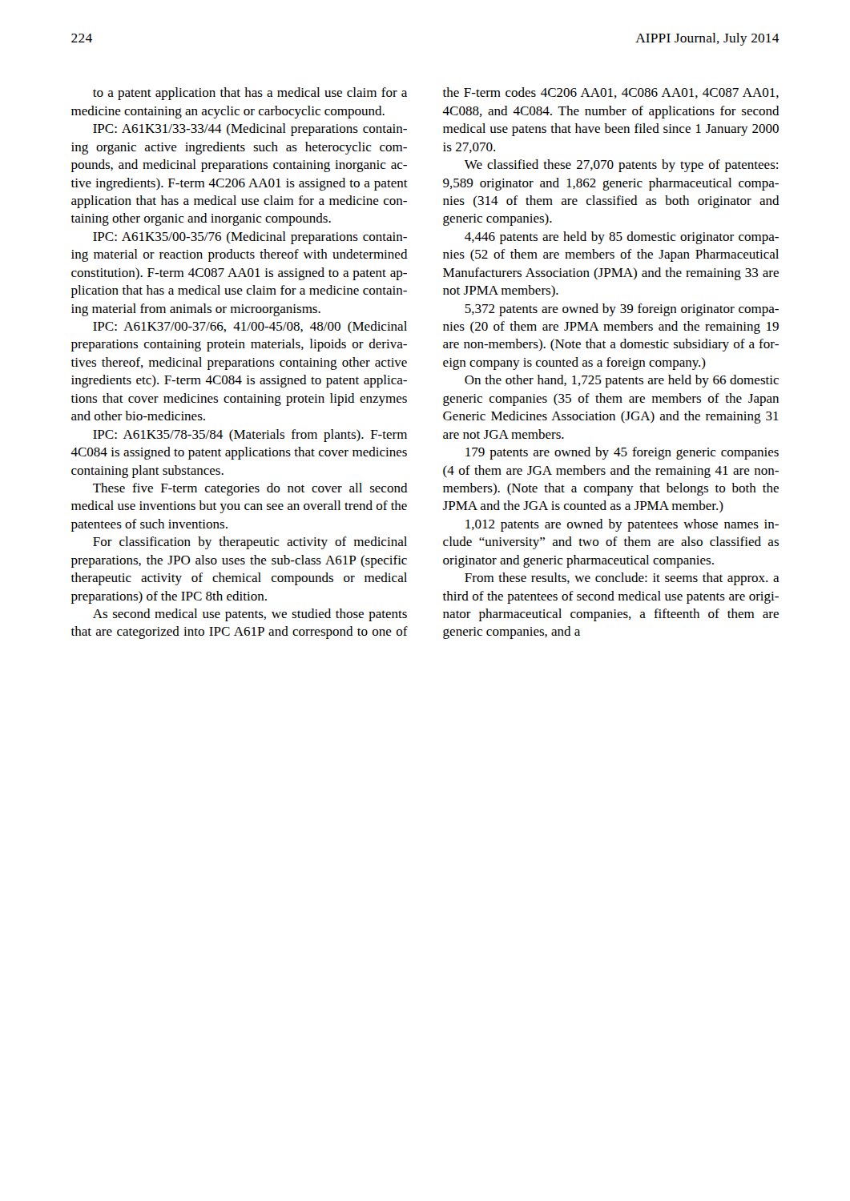224 AIPPI Journal, July 2014
to a patent application that has a medical use claim for a medicine containing an acyclic or carbocyclic compound.
IPC: A61K31/33-33/44 (Medicinal preparations containing organic active ingredients such as heterocyclic compounds, and medicinal preparations containing inorganic active ingredients). F-term 4C206 AA01 is assigned to a patent application that has a medical use claim for a medicine containing other organic and inorganic compounds.
IPC: A61K35/00-35/76 (Medicinal preparations containing material or reaction products thereof with undetermined constitution). F-term 4C087 AA01 is assigned to a patent application that has a medical use claim for a medicine containing material from animals or microorganisms.
IPC: A61K37/00-37/66, 41/00-45/08, 48/00 (Medicinal preparations containing protein materials, lipoids or derivatives thereof, medicinal preparations containing other active ingredients etc). F-term 4C084 is assigned to patent applications that cover medicines containing protein lipid enzymes and other bio-medicines.
IPC: A61K35/78-35/84 (Materials from plants). F-term 4C084 is assigned to patent applications that cover medicines containing plant substances.
These five F-term categories do not cover all second medical use inventions but you can see an overall trend of the patentees of such inventions.
For classification by therapeutic activity of medicinal preparations, the JPO also uses the sub-class A61P (specific therapeutic activity of chemical compounds or medical preparations) of the IPC 8th edition.
As second medical use patents, we studied those patents that are categorized into IPC A61P and correspond to one of the F-term codes 4C206 AA01, 4C086 AA01, 4C087 AA01, 4C088, and 4C084. The number of applications for second medical use patens that have been filed since 1 January 2000 is 27,070.
We classified these 27,070 patents by type of patentees: 9,589 originator and 1,862 generic pharmaceutical companies (314 of them are classified as both originator and generic companies).
4,446 patents are held by 85 domestic originator companies (52 of them are members of the Japan Pharmaceutical Manufacturers Association (JPMA) and the remaining 33 are not JPMA members).
5,372 patents are owned by 39 foreign originator companies (20 of them are JPMA members and the remaining 19 are non-members). (Note that a domestic subsidiary of a foreign company is counted as a foreign company.)
On the other hand, 1,725 patents are held by 66 domestic generic companies (35 of them are members of the Japan Generic Medicines Association (JGA) and the remaining 31 are not JGA members.
179 patents are owned by 45 foreign generic companies (4 of them are JGA members and the remaining 41 are non-members). (Note that a company that belongs to both the JPMA and the JGA is counted as a JPMA member.)
1,012 patents are owned by patentees whose names include “university” and two of them are also classified as originator and generic pharmaceutical companies.
From these results, we conclude: it seems that approx. a third of the patentees of second medical use patents are originator pharmaceutical companies, a fifteenth of them are generic companies, and a